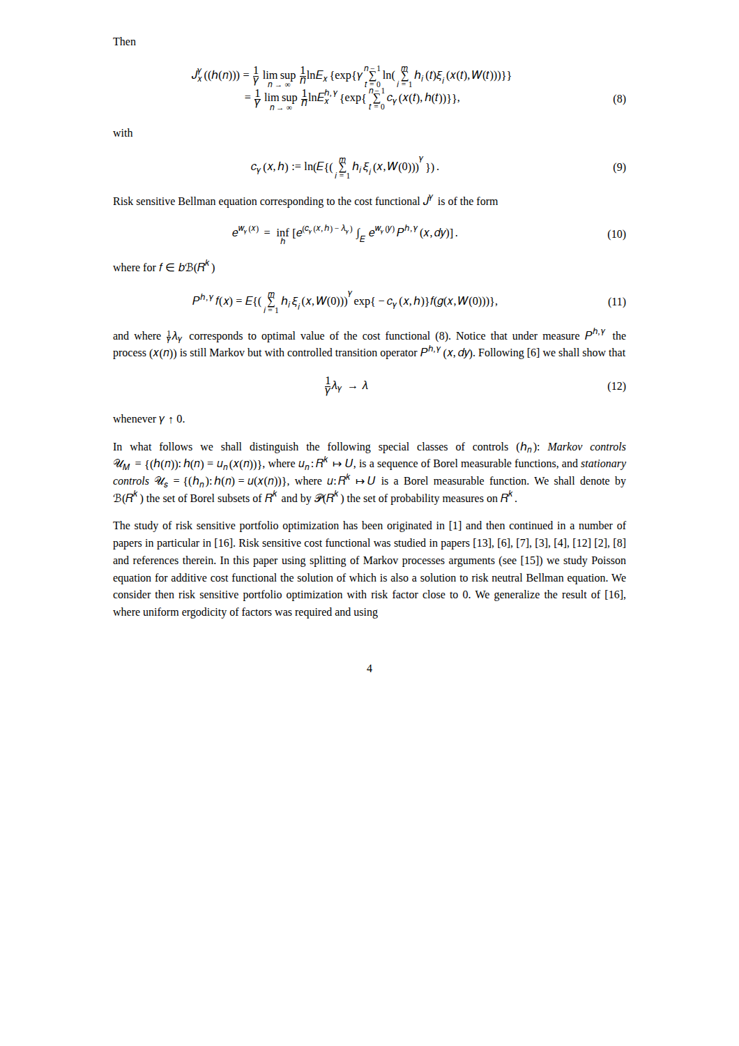Then
Jxγ ((h(n))) = 1γ lim supn→∞ 1n ln Ex { exp { γ ∑t=0n−1 ln ( ∑i=1m hi(t) ξi(x(t),W(t)) ) } }
= 1γ lim supn→∞ 1n ln Exh,γ { exp { ∑t=0n−1 cγ(x(t),h(t)) } } ,
(8)
with
cγ(x,h) := ln ( E { ( ∑i=1m hi ξi(x,W(0)) ) γ } ) .
(9)
Risk sensitive Bellman equation corresponding to the cost functional Jγ is of the form
ewγ(x) = infh [ e(cγ(x,h)−λγ) ∫E ewγ(y) Ph,γ (x,dy) ] .
(10)
where for f∈bℬ(Rk)
Ph,γ f(x) = E { ( ∑i=1m hi ξi(x,W(0)) ) γ exp { −cγ(x,h) } f(g(x,W(0))) } ,
(11)
and where 1γλγ corresponds to optimal value of the cost functional (8). Notice that under measure Ph,γ the process (x(n)) is still Markov but with controlled transition operator Ph,γ(x,dy). Following [6] we shall show that
1γ λγ → λ
(12)
whenever γ↑0.
In what follows we shall distinguish the following special classes of controls (hn): Markov controls 𝒰M={(h(n)):h(n)=un(x(n))}, where un:Rk↦U, is a sequence of Borel measurable functions, and stationary controls 𝒰s={(hn):h(n)=u(x(n))}, where u:Rk↦U is a Borel measurable function. We shall denote by ℬ(Rk) the set of Borel subsets of Rk and by 𝒫(Rk) the set of probability measures on Rk.
The study of risk sensitive portfolio optimization has been originated in [1] and then continued in a number of papers in particular in [16]. Risk sensitive cost functional was studied in papers [13], [6], [7], [3], [4], [12] [2], [8] and references therein. In this paper using splitting of Markov processes arguments (see [15]) we study Poisson equation for additive cost functional the solution of which is also a solution to risk neutral Bellman equation. We consider then risk sensitive portfolio optimization with risk factor close to 0. We generalize the result of [16], where uniform ergodicity of factors was required and using
4